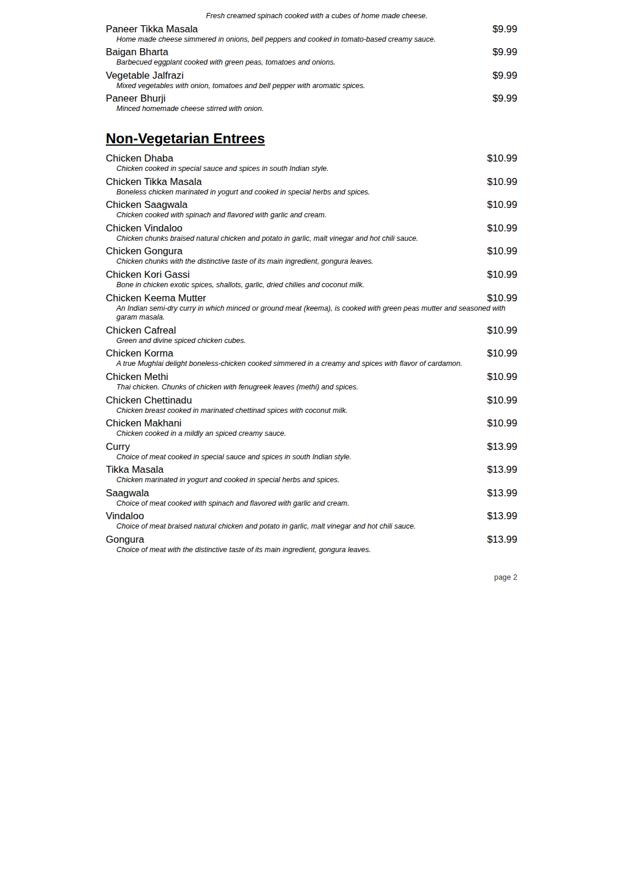Fresh creamed spinach cooked with a cubes of home made cheese.
Paneer Tikka Masala $9.99
Home made cheese simmered in onions, bell peppers and cooked in tomato-based creamy sauce.
Baigan Bharta $9.99
Barbecued eggplant cooked with green peas, tomatoes and onions.
Vegetable Jalfrazi $9.99
Mixed vegetables with onion, tomatoes and bell pepper with aromatic spices.
Paneer Bhurji $9.99
Minced homemade cheese stirred with onion.
Non-Vegetarian Entrees
Chicken Dhaba $10.99
Chicken cooked in special sauce and spices in south Indian style.
Chicken Tikka Masala $10.99
Boneless chicken marinated in yogurt and cooked in special herbs and spices.
Chicken Saagwala $10.99
Chicken cooked with spinach and flavored with garlic and cream.
Chicken Vindaloo $10.99
Chicken chunks braised natural chicken and potato in garlic, malt vinegar and hot chili sauce.
Chicken Gongura $10.99
Chicken chunks with the distinctive taste of its main ingredient, gongura leaves.
Chicken Kori Gassi $10.99
Bone in chicken exotic spices, shallots, garlic, dried chilies and coconut milk.
Chicken Keema Mutter $10.99
An Indian semi-dry curry in which minced or ground meat (keema), is cooked with green peas mutter and seasoned with garam masala.
Chicken Cafreal $10.99
Green and divine spiced chicken cubes.
Chicken Korma $10.99
A true Mughlai delight boneless-chicken cooked simmered in a creamy and spices with flavor of cardamon.
Chicken Methi $10.99
Thai chicken. Chunks of chicken with fenugreek leaves (methi) and spices.
Chicken Chettinadu $10.99
Chicken breast cooked in marinated chettinad spices with coconut milk.
Chicken Makhani $10.99
Chicken cooked in a mildly an spiced creamy sauce.
Curry $13.99
Choice of meat cooked in special sauce and spices in south Indian style.
Tikka Masala $13.99
Chicken marinated in yogurt and cooked in special herbs and spices.
Saagwala $13.99
Choice of meat cooked with spinach and flavored with garlic and cream.
Vindaloo $13.99
Choice of meat braised natural chicken and potato in garlic, malt vinegar and hot chili sauce.
Gongura $13.99
Choice of meat with the distinctive taste of its main ingredient, gongura leaves.
page 2